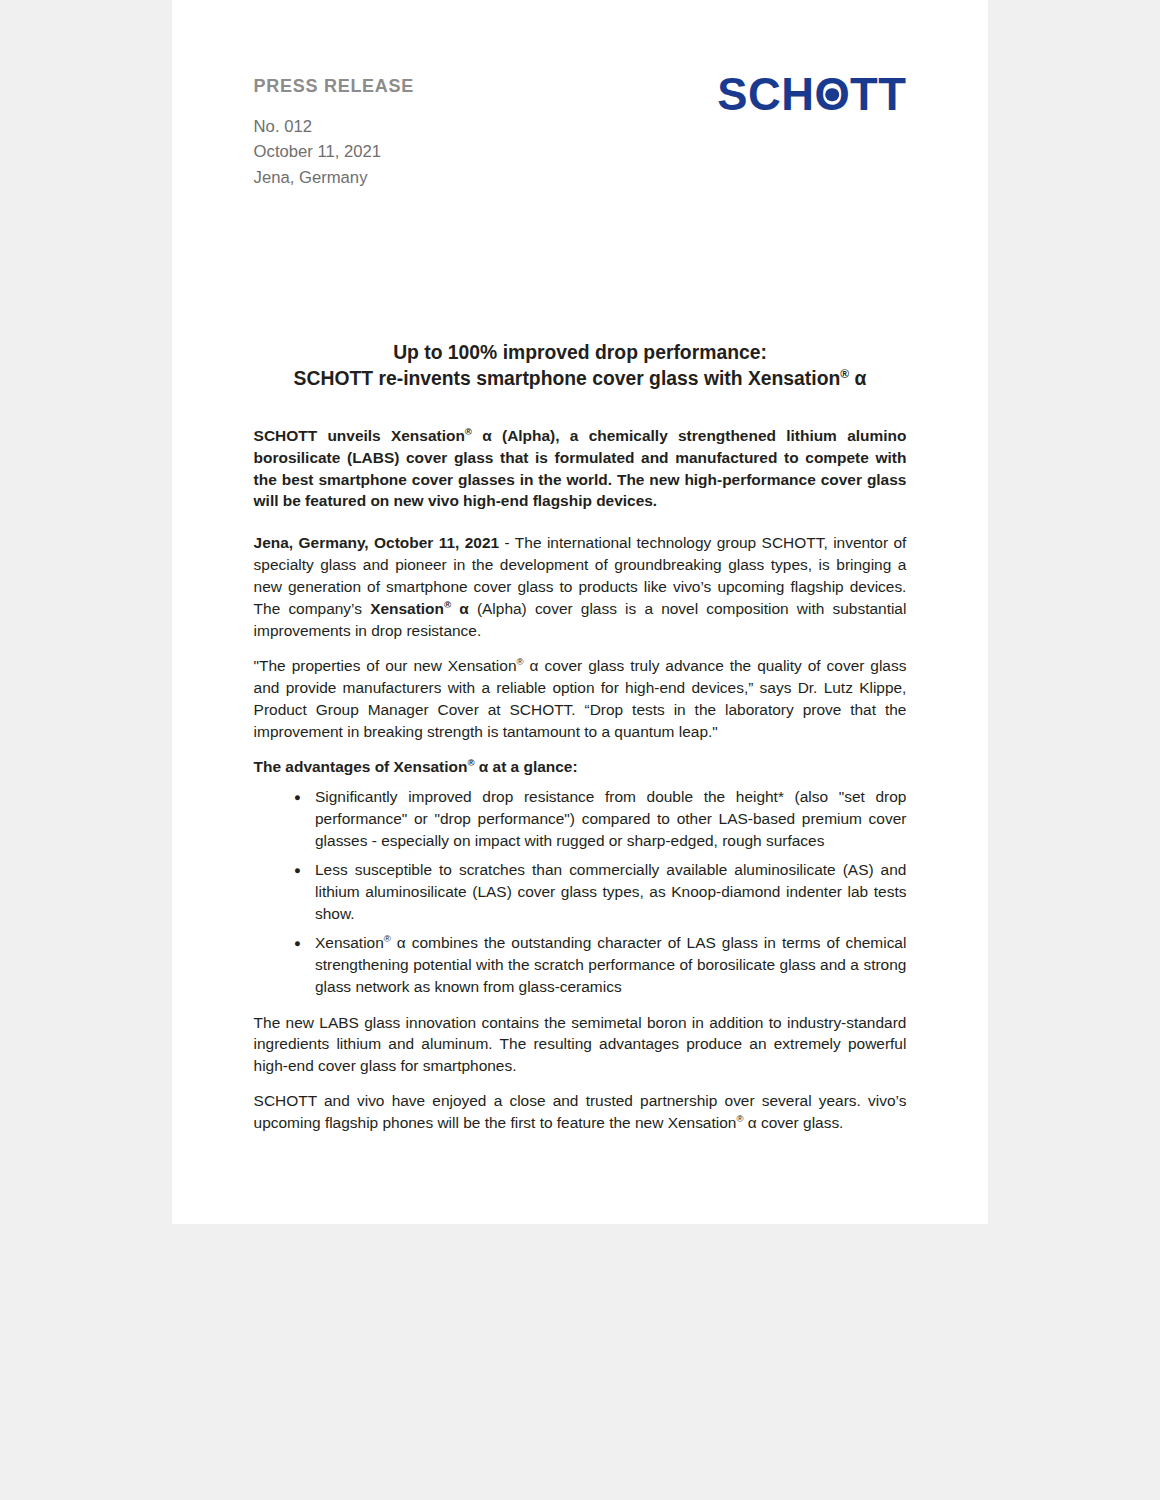PRESS RELEASE
No. 012
October 11, 2021
Jena, Germany
SCHOTT
Up to 100% improved drop performance:
SCHOTT re-invents smartphone cover glass with Xensation® α
SCHOTT unveils Xensation® α (Alpha), a chemically strengthened lithium alumino borosilicate (LABS) cover glass that is formulated and manufactured to compete with the best smartphone cover glasses in the world. The new high-performance cover glass will be featured on new vivo high-end flagship devices.
Jena, Germany, October 11, 2021 - The international technology group SCHOTT, inventor of specialty glass and pioneer in the development of groundbreaking glass types, is bringing a new generation of smartphone cover glass to products like vivo’s upcoming flagship devices. The company’s Xensation® α (Alpha) cover glass is a novel composition with substantial improvements in drop resistance.
"The properties of our new Xensation® α cover glass truly advance the quality of cover glass and provide manufacturers with a reliable option for high-end devices,” says Dr. Lutz Klippe, Product Group Manager Cover at SCHOTT. “Drop tests in the laboratory prove that the improvement in breaking strength is tantamount to a quantum leap."
The advantages of Xensation® α at a glance:
Significantly improved drop resistance from double the height* (also "set drop performance" or "drop performance") compared to other LAS-based premium cover glasses - especially on impact with rugged or sharp-edged, rough surfaces
Less susceptible to scratches than commercially available aluminosilicate (AS) and lithium aluminosilicate (LAS) cover glass types, as Knoop-diamond indenter lab tests show.
Xensation® α combines the outstanding character of LAS glass in terms of chemical strengthening potential with the scratch performance of borosilicate glass and a strong glass network as known from glass-ceramics
The new LABS glass innovation contains the semimetal boron in addition to industry-standard ingredients lithium and aluminum. The resulting advantages produce an extremely powerful high-end cover glass for smartphones.
SCHOTT and vivo have enjoyed a close and trusted partnership over several years. vivo’s upcoming flagship phones will be the first to feature the new Xensation® α cover glass.